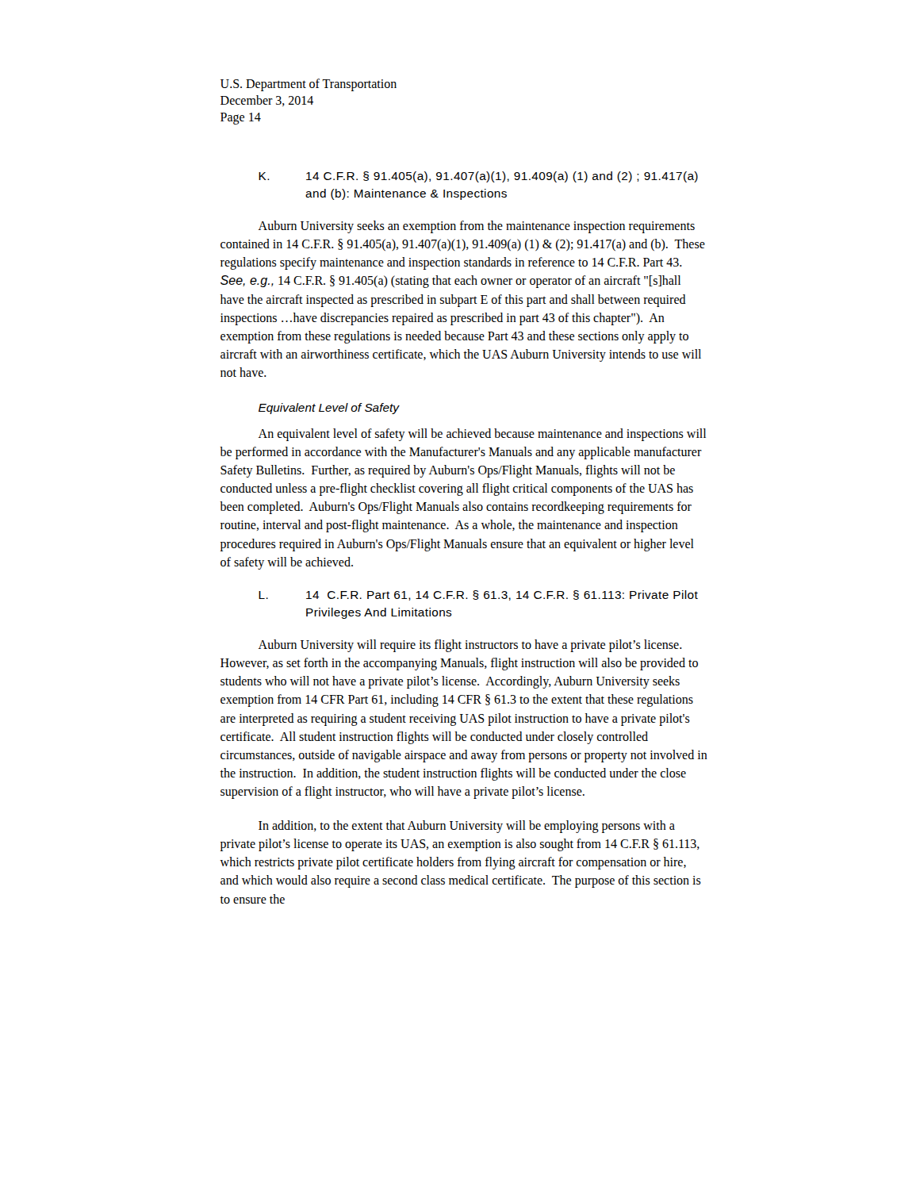U.S. Department of Transportation
December 3, 2014
Page 14
K. 14 C.F.R. § 91.405(a), 91.407(a)(1), 91.409(a) (1) and (2) ; 91.417(a) and (b): Maintenance & Inspections
Auburn University seeks an exemption from the maintenance inspection requirements contained in 14 C.F.R. § 91.405(a), 91.407(a)(1), 91.409(a) (1) & (2); 91.417(a) and (b). These regulations specify maintenance and inspection standards in reference to 14 C.F.R. Part 43. See, e.g., 14 C.F.R. § 91.405(a) (stating that each owner or operator of an aircraft "[s]hall have the aircraft inspected as prescribed in subpart E of this part and shall between required inspections …have discrepancies repaired as prescribed in part 43 of this chapter"). An exemption from these regulations is needed because Part 43 and these sections only apply to aircraft with an airworthiness certificate, which the UAS Auburn University intends to use will not have.
Equivalent Level of Safety
An equivalent level of safety will be achieved because maintenance and inspections will be performed in accordance with the Manufacturer's Manuals and any applicable manufacturer Safety Bulletins. Further, as required by Auburn's Ops/Flight Manuals, flights will not be conducted unless a pre-flight checklist covering all flight critical components of the UAS has been completed. Auburn's Ops/Flight Manuals also contains recordkeeping requirements for routine, interval and post-flight maintenance. As a whole, the maintenance and inspection procedures required in Auburn's Ops/Flight Manuals ensure that an equivalent or higher level of safety will be achieved.
L. 14 C.F.R. Part 61, 14 C.F.R. § 61.3, 14 C.F.R. § 61.113: Private Pilot Privileges And Limitations
Auburn University will require its flight instructors to have a private pilot’s license. However, as set forth in the accompanying Manuals, flight instruction will also be provided to students who will not have a private pilot’s license. Accordingly, Auburn University seeks exemption from 14 CFR Part 61, including 14 CFR § 61.3 to the extent that these regulations are interpreted as requiring a student receiving UAS pilot instruction to have a private pilot's certificate. All student instruction flights will be conducted under closely controlled circumstances, outside of navigable airspace and away from persons or property not involved in the instruction. In addition, the student instruction flights will be conducted under the close supervision of a flight instructor, who will have a private pilot’s license.
In addition, to the extent that Auburn University will be employing persons with a private pilot’s license to operate its UAS, an exemption is also sought from 14 C.F.R § 61.113, which restricts private pilot certificate holders from flying aircraft for compensation or hire, and which would also require a second class medical certificate. The purpose of this section is to ensure the